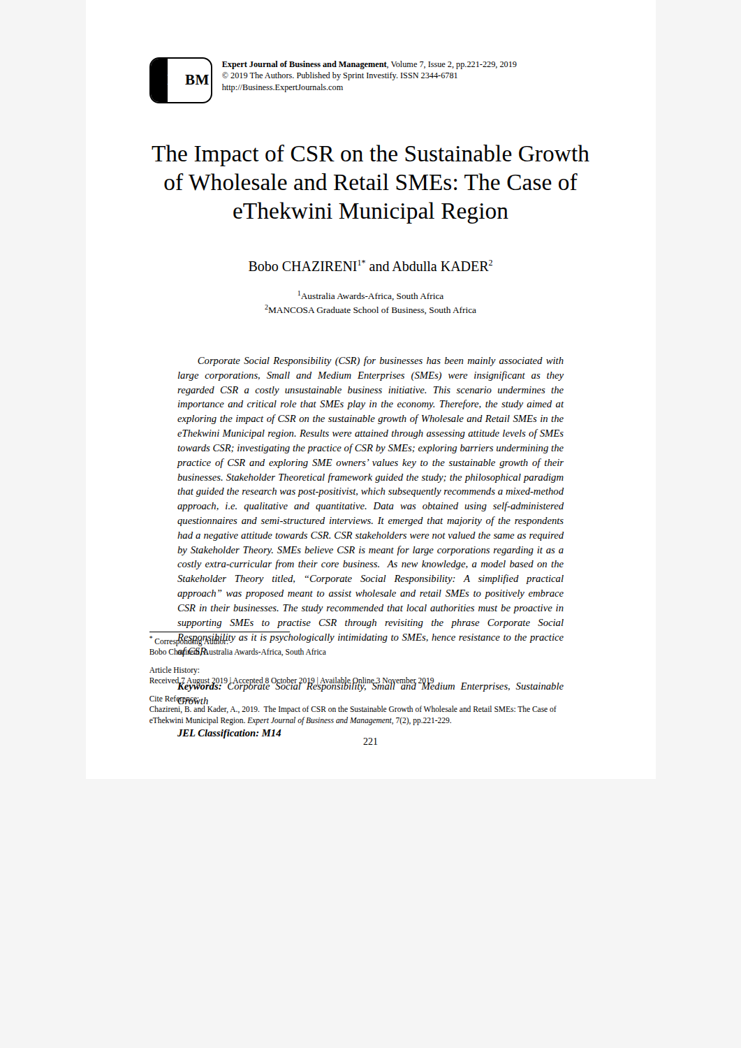EJBM
Expert Journal of Business and Management, Volume 7, Issue 2, pp.221-229, 2019
© 2019 The Authors. Published by Sprint Investify. ISSN 2344-6781
http://Business.ExpertJournals.com
The Impact of CSR on the Sustainable Growth of Wholesale and Retail SMEs: The Case of eThekwini Municipal Region
Bobo CHAZIRENI1* and Abdulla KADER2
1Australia Awards-Africa, South Africa
2MANCOSA Graduate School of Business, South Africa
Corporate Social Responsibility (CSR) for businesses has been mainly associated with large corporations, Small and Medium Enterprises (SMEs) were insignificant as they regarded CSR a costly unsustainable business initiative. This scenario undermines the importance and critical role that SMEs play in the economy. Therefore, the study aimed at exploring the impact of CSR on the sustainable growth of Wholesale and Retail SMEs in the eThekwini Municipal region. Results were attained through assessing attitude levels of SMEs towards CSR; investigating the practice of CSR by SMEs; exploring barriers undermining the practice of CSR and exploring SME owners’ values key to the sustainable growth of their businesses. Stakeholder Theoretical framework guided the study; the philosophical paradigm that guided the research was post-positivist, which subsequently recommends a mixed-method approach, i.e. qualitative and quantitative. Data was obtained using self-administered questionnaires and semi-structured interviews. It emerged that majority of the respondents had a negative attitude towards CSR. CSR stakeholders were not valued the same as required by Stakeholder Theory. SMEs believe CSR is meant for large corporations regarding it as a costly extra-curricular from their core business. As new knowledge, a model based on the Stakeholder Theory titled, “Corporate Social Responsibility: A simplified practical approach” was proposed meant to assist wholesale and retail SMEs to positively embrace CSR in their businesses. The study recommended that local authorities must be proactive in supporting SMEs to practise CSR through revisiting the phrase Corporate Social Responsibility as it is psychologically intimidating to SMEs, hence resistance to the practice of CSR.
Keywords: Corporate Social Responsibility, Small and Medium Enterprises, Sustainable Growth
JEL Classification: M14
* Corresponding Author:
Bobo Chazireni, Australia Awards-Africa, South Africa
Article History:
Received 7 August 2019 | Accepted 8 October 2019 | Available Online 3 November 2019
Cite Reference:
Chazireni, B. and Kader, A., 2019. The Impact of CSR on the Sustainable Growth of Wholesale and Retail SMEs: The Case of eThekwini Municipal Region. Expert Journal of Business and Management, 7(2), pp.221-229.
221